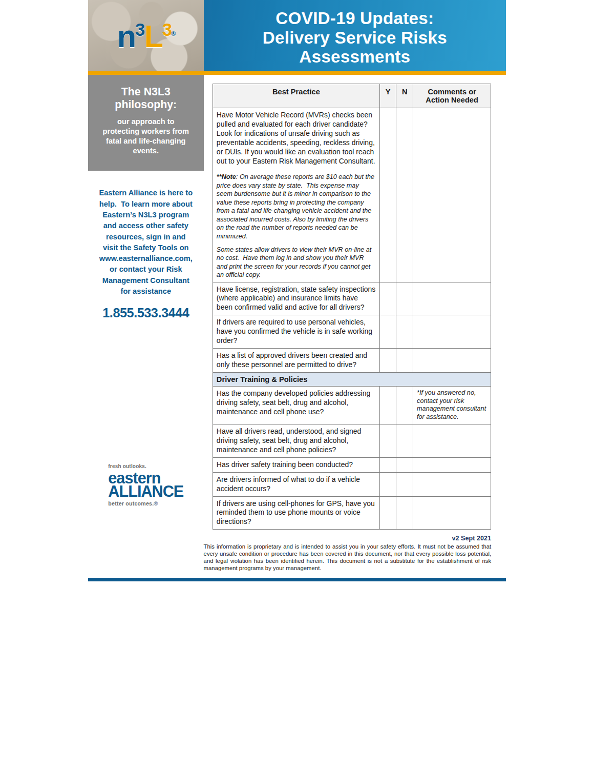n3L3®
COVID-19 Updates:Delivery Service Risks Assessments
The Next Three Seconds Protects Your Life, Your Loved Ones, Your Livelihood®
The N3L3
philosophy:
our approach to protecting workers from fatal and life-changing events.
Eastern Alliance is here to help. To learn more about Eastern’s N3L3 program and access other safety resources, sign in and visit the Safety Tools on www.easternalliance.com, or contact your Risk Management Consultant for assistance
1.855.533.3444
fresh outlooks. eastern ALLIANCE better outcomes.®
| Best Practice | Y | N | Comments or Action Needed |
| --- | --- | --- | --- |
| Have Motor Vehicle Record (MVRs) checks been pulled and evaluated for each driver candidate? Look for indications of unsafe driving such as preventable accidents, speeding, reckless driving, or DUIs. If you would like an evaluation tool reach out to your Eastern Risk Management Consultant. **Note : On average these reports are $10 each but the price does vary state by state. This expense may seem burdensome but it is minor in comparison to the value these reports bring in protecting the company from a fatal and life-changing vehicle accident and the associated incurred costs. Also by limiting the drivers on the road the number of reports needed can be minimized. Some states allow drivers to view their MVR on-line at no cost. Have them log in and show you their MVR and print the screen for your records if you cannot get an official copy. | | | |
| Have license, registration, state safety inspections (where applicable) and insurance limits have been confirmed valid and active for all drivers? | | | |
| If drivers are required to use personal vehicles, have you confirmed the vehicle is in safe working order? | | | |
| Has a list of approved drivers been created and only these personnel are permitted to drive? | | | |
| Driver Training & Policies |
| Has the company developed policies addressing driving safety, seat belt, drug and alcohol, maintenance and cell phone use? | | | *If you answered no, contact your risk management consultant for assistance. |
| Have all drivers read, understood, and signed driving safety, seat belt, drug and alcohol, maintenance and cell phone policies? | | | |
| Has driver safety training been conducted? | | | |
| Are drivers informed of what to do if a vehicle accident occurs? | | | |
| If drivers are using cell-phones for GPS, have you reminded them to use phone mounts or voice directions? | | | |
v2 Sept 2021
This information is proprietary and is intended to assist you in your safety efforts. It must not be assumed that every unsafe condition or procedure has been covered in this document, nor that every possible loss potential, and legal violation has been identified herein. This document is not a substitute for the establishment of risk management programs by your management.